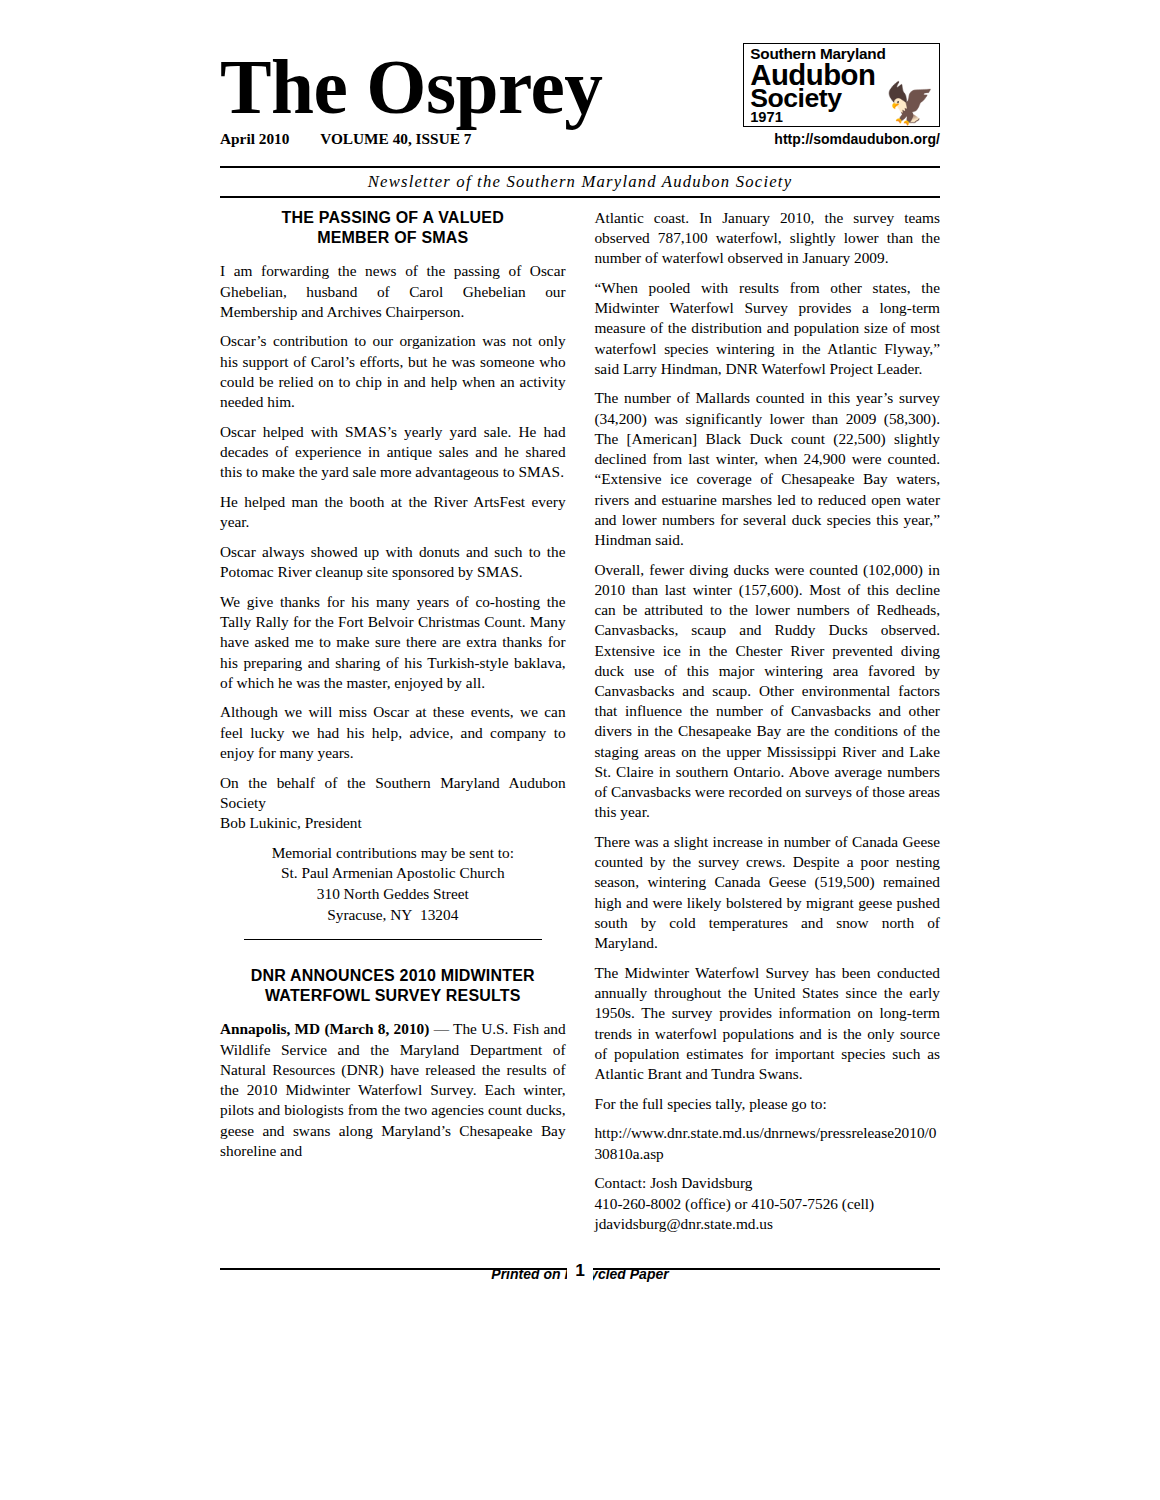Southern Maryland
Audubon
Society
1971
🦅
The Osprey
April 2010 VOLUME 40, ISSUE 7
http://somdaudubon.org/
Newsletter of the Southern Maryland Audubon Society
THE PASSING OF A VALUED
MEMBER OF SMAS
I am forwarding the news of the passing of Oscar Ghebelian, husband of Carol Ghebelian our Membership and Archives Chairperson.
Oscar’s contribution to our organization was not only his support of Carol’s efforts, but he was someone who could be relied on to chip in and help when an activity needed him.
Oscar helped with SMAS’s yearly yard sale. He had decades of experience in antique sales and he shared this to make the yard sale more advantageous to SMAS.
He helped man the booth at the River ArtsFest every year.
Oscar always showed up with donuts and such to the Potomac River cleanup site sponsored by SMAS.
We give thanks for his many years of co-hosting the Tally Rally for the Fort Belvoir Christmas Count. Many have asked me to make sure there are extra thanks for his preparing and sharing of his Turkish-style baklava, of which he was the master, enjoyed by all.
Although we will miss Oscar at these events, we can feel lucky we had his help, advice, and company to enjoy for many years.
On the behalf of the Southern Maryland Audubon Society
Bob Lukinic, President
Memorial contributions may be sent to:
St. Paul Armenian Apostolic Church
310 North Geddes Street
Syracuse, NY 13204
DNR ANNOUNCES 2010 MIDWINTER
WATERFOWL SURVEY RESULTS
Annapolis, MD (March 8, 2010) — The U.S. Fish and Wildlife Service and the Maryland Department of Natural Resources (DNR) have released the results of the 2010 Midwinter Waterfowl Survey. Each winter, pilots and biologists from the two agencies count ducks, geese and swans along Maryland’s Chesapeake Bay shoreline and
Atlantic coast. In January 2010, the survey teams observed 787,100 waterfowl, slightly lower than the number of waterfowl observed in January 2009.
“When pooled with results from other states, the Midwinter Waterfowl Survey provides a long-term measure of the distribution and population size of most waterfowl species wintering in the Atlantic Flyway,” said Larry Hindman, DNR Waterfowl Project Leader.
The number of Mallards counted in this year’s survey (34,200) was significantly lower than 2009 (58,300). The [American] Black Duck count (22,500) slightly declined from last winter, when 24,900 were counted. “Extensive ice coverage of Chesapeake Bay waters, rivers and estuarine marshes led to reduced open water and lower numbers for several duck species this year,” Hindman said.
Overall, fewer diving ducks were counted (102,000) in 2010 than last winter (157,600). Most of this decline can be attributed to the lower numbers of Redheads, Canvasbacks, scaup and Ruddy Ducks observed. Extensive ice in the Chester River prevented diving duck use of this major wintering area favored by Canvasbacks and scaup. Other environmental factors that influence the number of Canvasbacks and other divers in the Chesapeake Bay are the conditions of the staging areas on the upper Mississippi River and Lake St. Claire in southern Ontario. Above average numbers of Canvasbacks were recorded on surveys of those areas this year.
There was a slight increase in number of Canada Geese counted by the survey crews. Despite a poor nesting season, wintering Canada Geese (519,500) remained high and were likely bolstered by migrant geese pushed south by cold temperatures and snow north of Maryland.
The Midwinter Waterfowl Survey has been conducted annually throughout the United States since the early 1950s. The survey provides information on long-term trends in waterfowl populations and is the only source of population estimates for important species such as Atlantic Brant and Tundra Swans.
For the full species tally, please go to:
http://www.dnr.state.md.us/dnrnews/pressrelease2010/030810a.asp
Contact: Josh Davidsburg
410-260-8002 (office) or 410-507-7526 (cell)
jdavidsburg@dnr.state.md.us
1
Printed on Recycled Paper